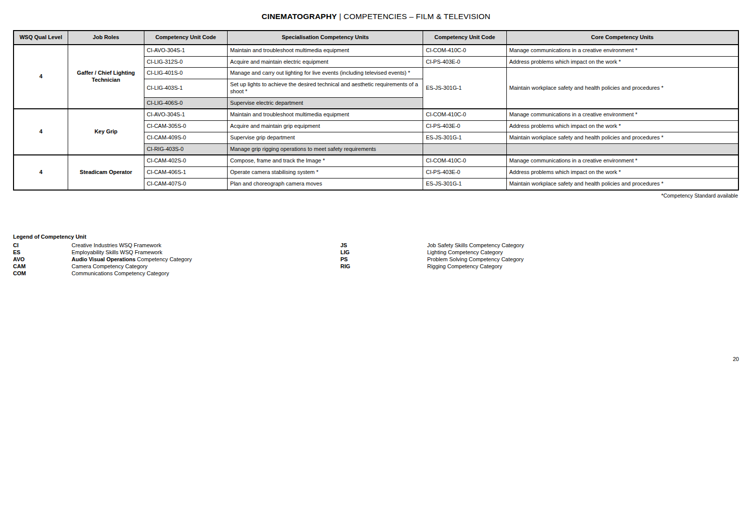CINEMATOGRAPHY | COMPETENCIES – FILM & TELEVISION
| WSQ Qual Level | Job Roles | Competency Unit Code | Specialisation Competency Units | Competency Unit Code | Core Competency Units |
| --- | --- | --- | --- | --- | --- |
| 4 | Gaffer / Chief Lighting Technician | CI-AVO-304S-1 | Maintain and troubleshoot multimedia equipment | CI-COM-410C-0 | Manage communications in a creative environment * |
| CI-LIG-312S-0 | Acquire and maintain electric equipment | CI-PS-403E-0 | Address problems which impact on the work * |
| CI-LIG-401S-0 | Manage and carry out lighting for live events (including televised events) * | ES-JS-301G-1 | Maintain workplace safety and health policies and procedures * |
| CI-LIG-403S-1 | Set up lights to achieve the desired technical and aesthetic requirements of a shoot * |
| CI-LIG-406S-0 | Supervise electric department |
| 4 | Key Grip | CI-AVO-304S-1 | Maintain and troubleshoot multimedia equipment | CI-COM-410C-0 | Manage communications in a creative environment * |
| CI-CAM-305S-0 | Acquire and maintain grip equipment | CI-PS-403E-0 | Address problems which impact on the work * |
| CI-CAM-409S-0 | Supervise grip department | ES-JS-301G-1 | Maintain workplace safety and health policies and procedures * |
| CI-RIG-403S-0 | Manage grip rigging operations to meet safety requirements | | |
| 4 | Steadicam Operator | CI-CAM-402S-0 | Compose, frame and track the Image * | CI-COM-410C-0 | Manage communications in a creative environment * |
| CI-CAM-406S-1 | Operate camera stabilising system * | CI-PS-403E-0 | Address problems which impact on the work * |
| CI-CAM-407S-0 | Plan and choreograph camera moves | ES-JS-301G-1 | Maintain workplace safety and health policies and procedures * |
*Competency Standard available
Legend of Competency Unit
| CI | Creative Industries WSQ Framework | JS | Job Safety Skills Competency Category |
| ES | Employability Skills WSQ Framework | LIG | Lighting Competency Category |
| AVO | Audio Visual Operations Competency Category | PS | Problem Solving Competency Category |
| CAM | Camera Competency Category | RIG | Rigging Competency Category |
| COM | Communications Competency Category | | |
20